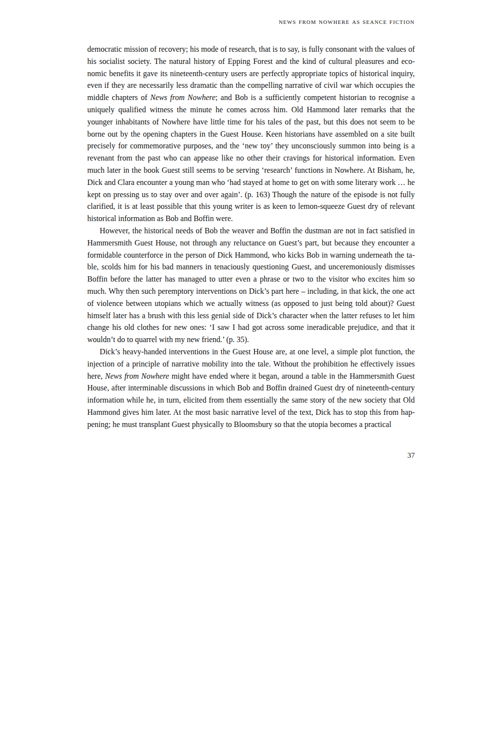news from nowhere as seance fiction
democratic mission of recovery; his mode of research, that is to say, is fully consonant with the values of his socialist society. The natural history of Epping Forest and the kind of cultural pleasures and economic benefits it gave its nineteenth-century users are perfectly appropriate topics of historical inquiry, even if they are necessarily less dramatic than the compelling narrative of civil war which occupies the middle chapters of News from Nowhere; and Bob is a sufficiently competent historian to recognise a uniquely qualified witness the minute he comes across him. Old Hammond later remarks that the younger inhabitants of Nowhere have little time for his tales of the past, but this does not seem to be borne out by the opening chapters in the Guest House. Keen historians have assembled on a site built precisely for commemorative purposes, and the ‘new toy’ they unconsciously summon into being is a revenant from the past who can appease like no other their cravings for historical information. Even much later in the book Guest still seems to be serving ‘research’ functions in Nowhere. At Bisham, he, Dick and Clara encounter a young man who ‘had stayed at home to get on with some literary work … he kept on pressing us to stay over and over again’. (p. 163) Though the nature of the episode is not fully clarified, it is at least possible that this young writer is as keen to lemon-squeeze Guest dry of relevant historical information as Bob and Boffin were.
However, the historical needs of Bob the weaver and Boffin the dustman are not in fact satisfied in Hammersmith Guest House, not through any reluctance on Guest’s part, but because they encounter a formidable counterforce in the person of Dick Hammond, who kicks Bob in warning underneath the table, scolds him for his bad manners in tenaciously questioning Guest, and unceremoniously dismisses Boffin before the latter has managed to utter even a phrase or two to the visitor who excites him so much. Why then such peremptory interventions on Dick’s part here – including, in that kick, the one act of violence between utopians which we actually witness (as opposed to just being told about)? Guest himself later has a brush with this less genial side of Dick’s character when the latter refuses to let him change his old clothes for new ones: ‘I saw I had got across some ineradicable prejudice, and that it wouldn’t do to quarrel with my new friend.’ (p. 35).
Dick’s heavy-handed interventions in the Guest House are, at one level, a simple plot function, the injection of a principle of narrative mobility into the tale. Without the prohibition he effectively issues here, News from Nowhere might have ended where it began, around a table in the Hammersmith Guest House, after interminable discussions in which Bob and Boffin drained Guest dry of nineteenth-century information while he, in turn, elicited from them essentially the same story of the new society that Old Hammond gives him later. At the most basic narrative level of the text, Dick has to stop this from happening; he must transplant Guest physically to Bloomsbury so that the utopia becomes a practical
37